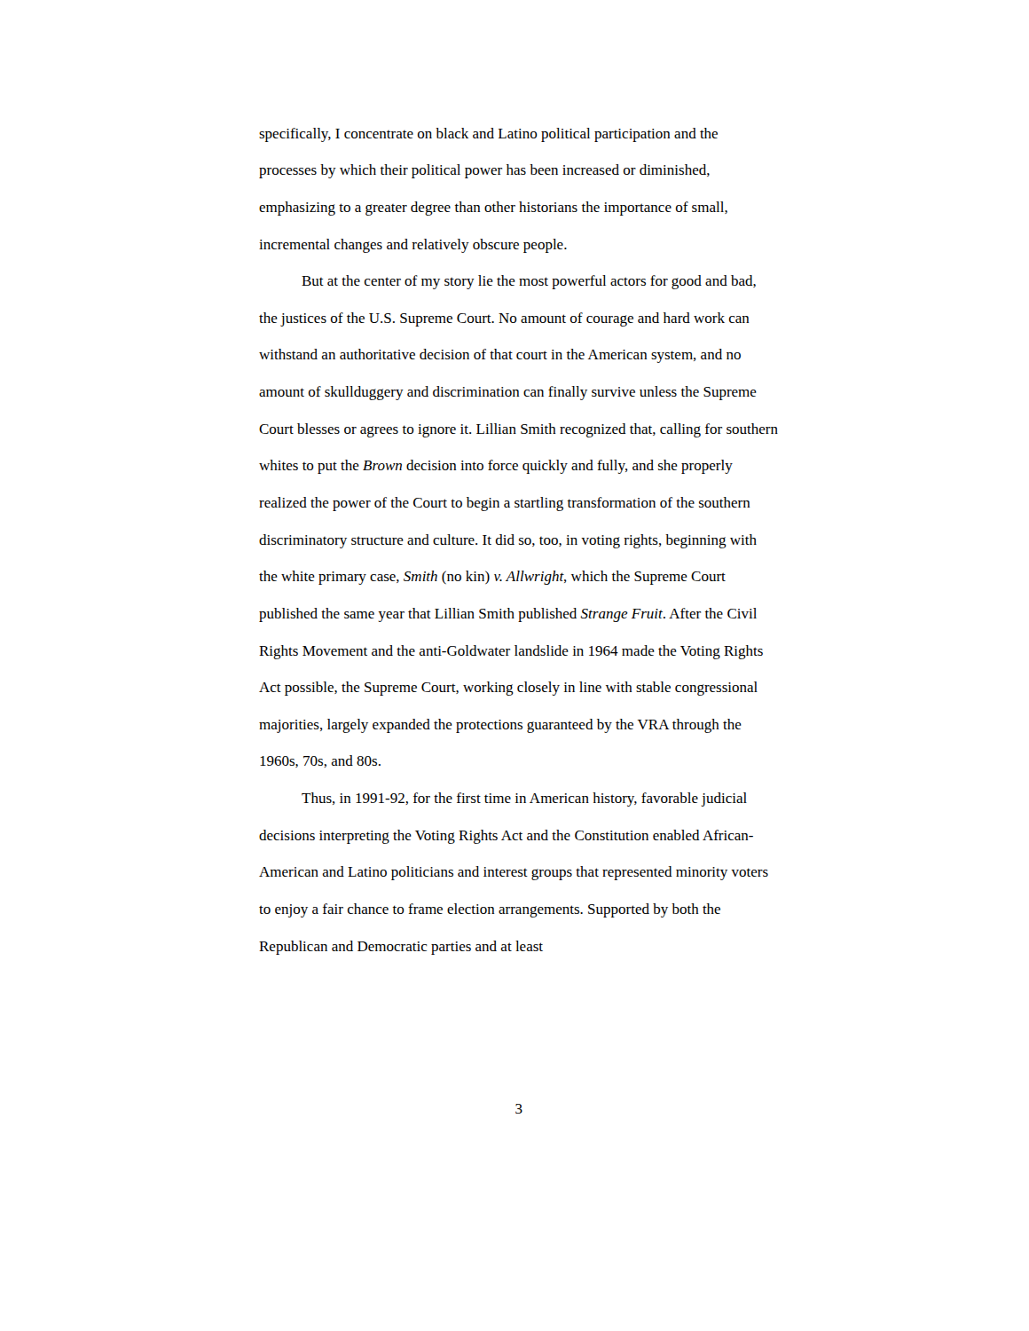specifically, I concentrate on black and Latino political participation and the processes by which their political power has been increased or diminished, emphasizing to a greater degree than other historians the importance of small, incremental changes and relatively obscure people.
But at the center of my story lie the most powerful actors for good and bad, the justices of the U.S. Supreme Court. No amount of courage and hard work can withstand an authoritative decision of that court in the American system, and no amount of skullduggery and discrimination can finally survive unless the Supreme Court blesses or agrees to ignore it. Lillian Smith recognized that, calling for southern whites to put the Brown decision into force quickly and fully, and she properly realized the power of the Court to begin a startling transformation of the southern discriminatory structure and culture. It did so, too, in voting rights, beginning with the white primary case, Smith (no kin) v. Allwright, which the Supreme Court published the same year that Lillian Smith published Strange Fruit. After the Civil Rights Movement and the anti-Goldwater landslide in 1964 made the Voting Rights Act possible, the Supreme Court, working closely in line with stable congressional majorities, largely expanded the protections guaranteed by the VRA through the 1960s, 70s, and 80s.
Thus, in 1991-92, for the first time in American history, favorable judicial decisions interpreting the Voting Rights Act and the Constitution enabled African-American and Latino politicians and interest groups that represented minority voters to enjoy a fair chance to frame election arrangements. Supported by both the Republican and Democratic parties and at least
3